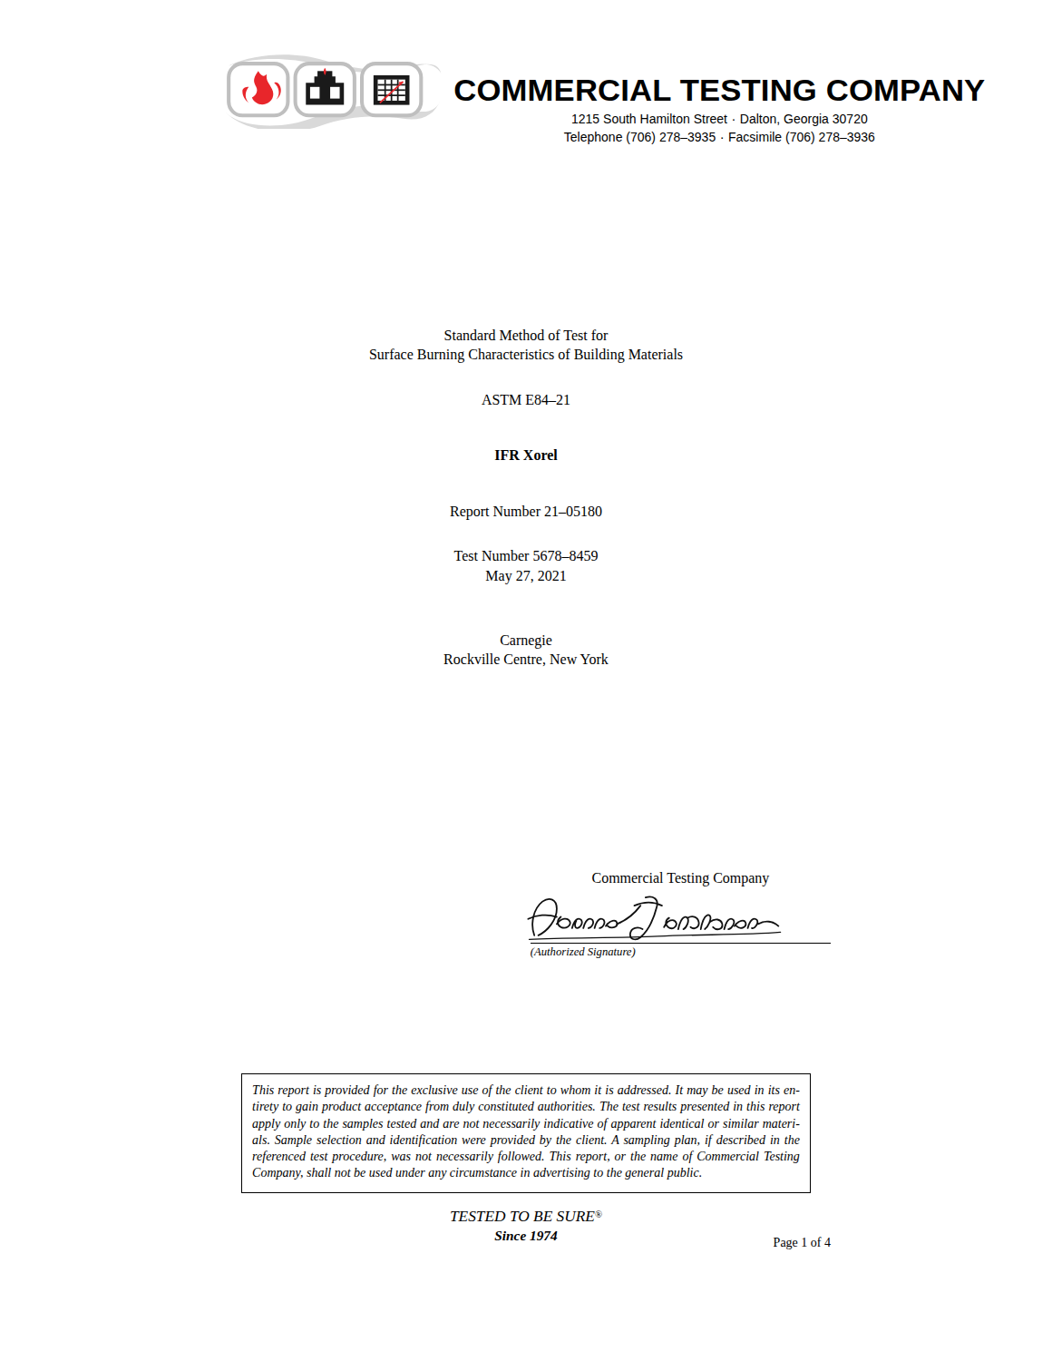COMMERCIAL TESTING COMPANY
1215 South Hamilton Street · Dalton, Georgia 30720
Telephone (706) 278–3935 · Facsimile (706) 278–3936
Standard Method of Test for
Surface Burning Characteristics of Building Materials
ASTM E84–21
IFR Xorel
Report Number 21–05180
Test Number 5678–8459
May 27, 2021
Carnegie
Rockville Centre, New York
Commercial Testing Company
(Authorized Signature)
This report is provided for the exclusive use of the client to whom it is addressed. It may be used in its entirety to gain product acceptance from duly constituted authorities. The test results presented in this report apply only to the samples tested and are not necessarily indicative of apparent identical or similar materials. Sample selection and identification were provided by the client. A sampling plan, if described in the referenced test procedure, was not necessarily followed. This report, or the name of Commercial Testing Company, shall not be used under any circumstance in advertising to the general public.
TESTED TO BE SURE®
Since 1974
Page 1 of 4